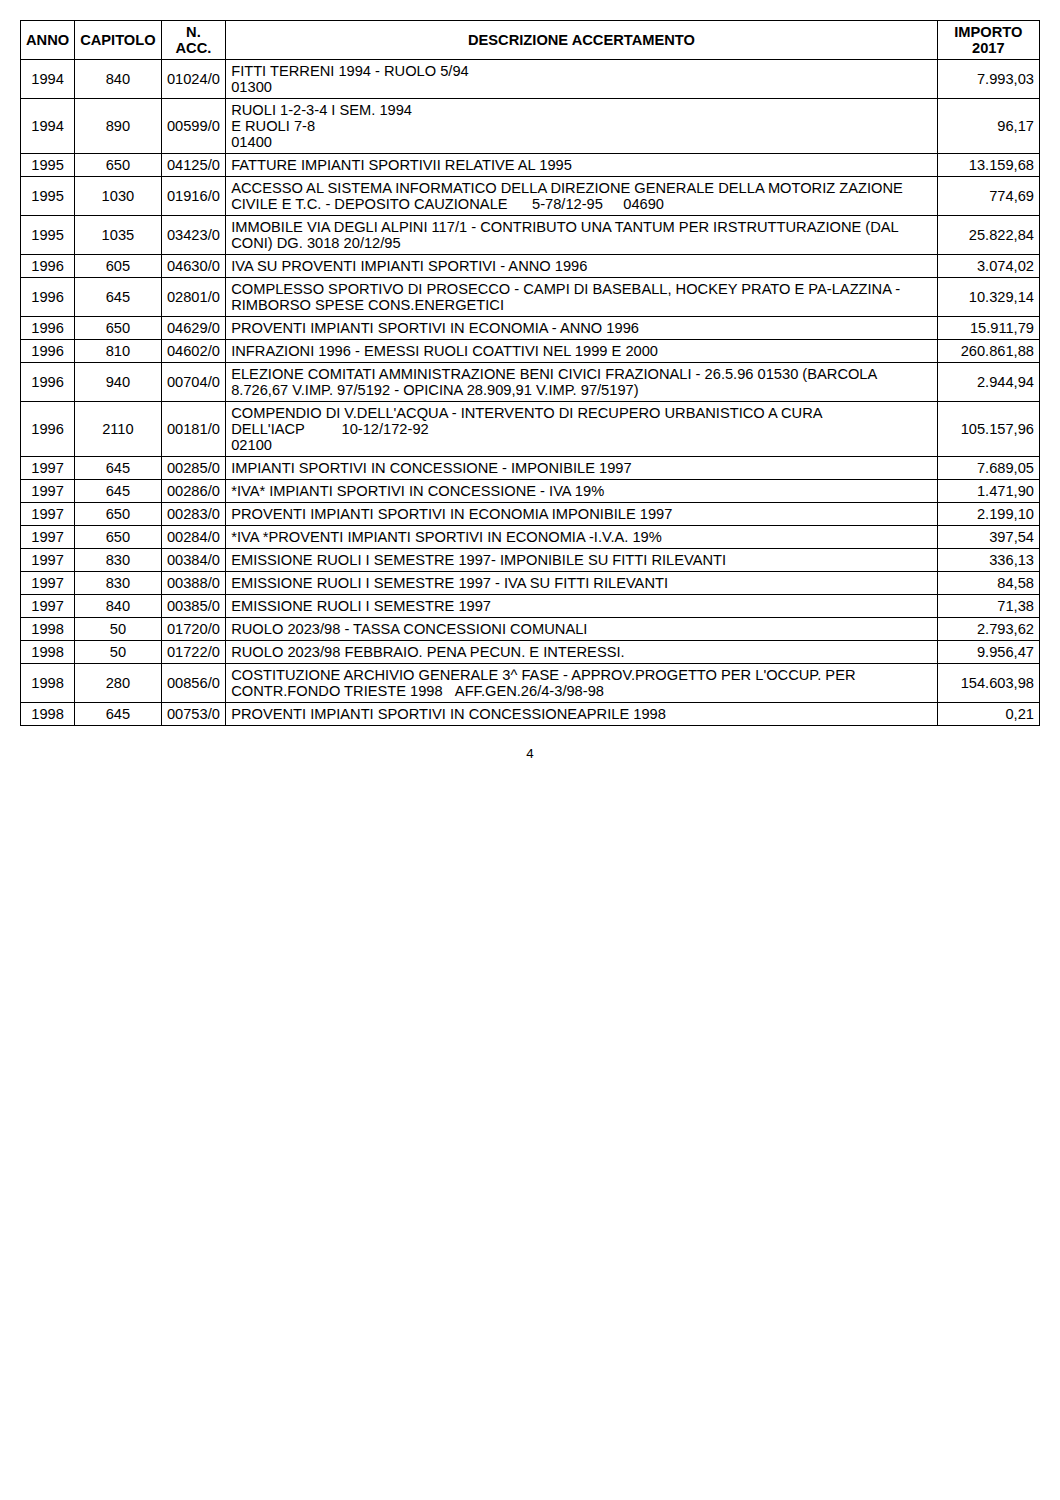| ANNO | CAPITOLO | N. ACC. | DESCRIZIONE ACCERTAMENTO | IMPORTO 2017 |
| --- | --- | --- | --- | --- |
| 1994 | 840 | 01024/0 | FITTI TERRENI 1994 - RUOLO 5/94 01300 | 7.993,03 |
| 1994 | 890 | 00599/0 | RUOLI 1-2-3-4 I SEM. 1994 E RUOLI 7-8 01400 | 96,17 |
| 1995 | 650 | 04125/0 | FATTURE IMPIANTI SPORTIVII RELATIVE AL 1995 | 13.159,68 |
| 1995 | 1030 | 01916/0 | ACCESSO AL SISTEMA INFORMATICO DELLA DIREZIONE GENERALE DELLA MOTORIZ ZAZIONE CIVILE E T.C. - DEPOSITO CAUZIONALE 5-78/12-95 04690 | 774,69 |
| 1995 | 1035 | 03423/0 | IMMOBILE VIA DEGLI ALPINI 117/1 - CONTRIBUTO UNA TANTUM PER IRSTRUTTURAZIONE (DAL CONI) DG. 3018 20/12/95 | 25.822,84 |
| 1996 | 605 | 04630/0 | IVA SU PROVENTI IMPIANTI SPORTIVI - ANNO 1996 | 3.074,02 |
| 1996 | 645 | 02801/0 | COMPLESSO SPORTIVO DI PROSECCO - CAMPI DI BASEBALL, HOCKEY PRATO E PA-LAZZINA - RIMBORSO SPESE CONS.ENERGETICI | 10.329,14 |
| 1996 | 650 | 04629/0 | PROVENTI IMPIANTI SPORTIVI IN ECONOMIA - ANNO 1996 | 15.911,79 |
| 1996 | 810 | 04602/0 | INFRAZIONI 1996 - EMESSI RUOLI COATTIVI NEL 1999 E 2000 | 260.861,88 |
| 1996 | 940 | 00704/0 | ELEZIONE COMITATI AMMINISTRAZIONE BENI CIVICI FRAZIONALI - 26.5.96 01530 (BARCOLA 8.726,67 V.IMP. 97/5192 - OPICINA 28.909,91 V.IMP. 97/5197) | 2.944,94 |
| 1996 | 2110 | 00181/0 | COMPENDIO DI V.DELL'ACQUA - INTERVENTO DI RECUPERO URBANISTICO A CURA DELL'IACP 10-12/172-92 02100 | 105.157,96 |
| 1997 | 645 | 00285/0 | IMPIANTI SPORTIVI IN CONCESSIONE - IMPONIBILE 1997 | 7.689,05 |
| 1997 | 645 | 00286/0 | *IVA* IMPIANTI SPORTIVI IN CONCESSIONE - IVA 19% | 1.471,90 |
| 1997 | 650 | 00283/0 | PROVENTI IMPIANTI SPORTIVI IN ECONOMIA IMPONIBILE 1997 | 2.199,10 |
| 1997 | 650 | 00284/0 | *IVA *PROVENTI IMPIANTI SPORTIVI IN ECONOMIA -I.V.A. 19% | 397,54 |
| 1997 | 830 | 00384/0 | EMISSIONE RUOLI I SEMESTRE 1997- IMPONIBILE SU FITTI RILEVANTI | 336,13 |
| 1997 | 830 | 00388/0 | EMISSIONE RUOLI I SEMESTRE 1997 - IVA SU FITTI RILEVANTI | 84,58 |
| 1997 | 840 | 00385/0 | EMISSIONE RUOLI I SEMESTRE 1997 | 71,38 |
| 1998 | 50 | 01720/0 | RUOLO 2023/98 - TASSA CONCESSIONI COMUNALI | 2.793,62 |
| 1998 | 50 | 01722/0 | RUOLO 2023/98 FEBBRAIO. PENA PECUN. E INTERESSI. | 9.956,47 |
| 1998 | 280 | 00856/0 | COSTITUZIONE ARCHIVIO GENERALE 3^ FASE - APPROV.PROGETTO PER L'OCCUP. PER CONTR.FONDO TRIESTE 1998 AFF.GEN.26/4-3/98-98 | 154.603,98 |
| 1998 | 645 | 00753/0 | PROVENTI IMPIANTI SPORTIVI IN CONCESSIONEAPRILE 1998 | 0,21 |
4